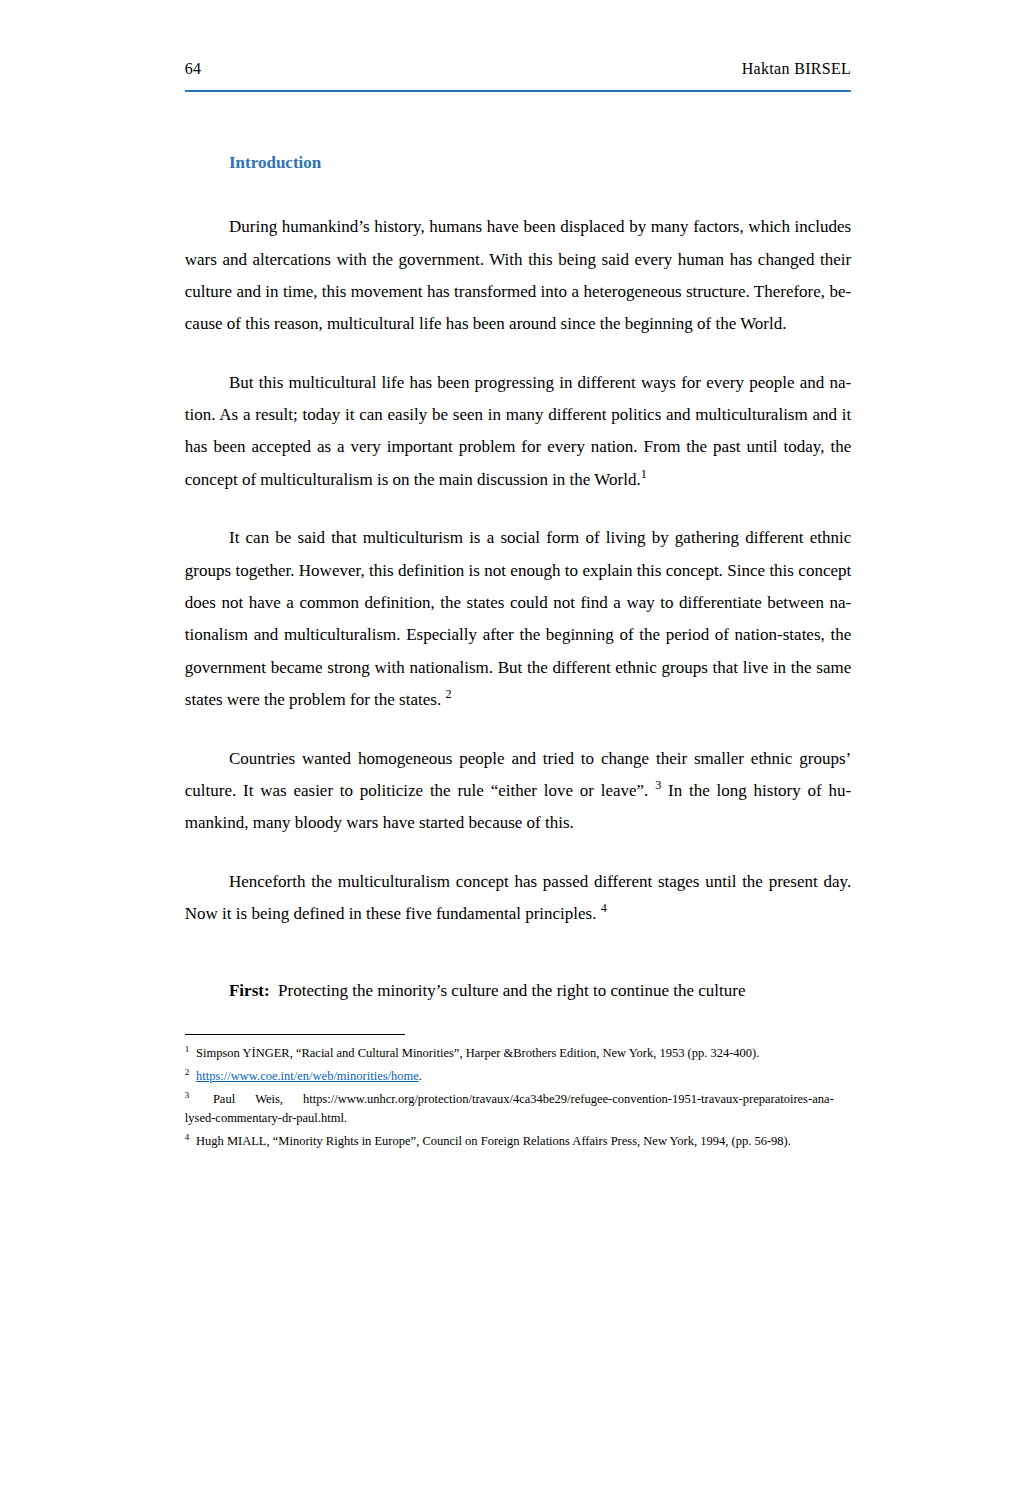64 Haktan BIRSEL
Introduction
During humankind’s history, humans have been displaced by many factors, which includes wars and altercations with the government. With this being said every human has changed their culture and in time, this movement has transformed into a heterogeneous structure. Therefore, because of this reason, multicultural life has been around since the beginning of the World.
But this multicultural life has been progressing in different ways for every people and nation. As a result; today it can easily be seen in many different politics and multiculturalism and it has been accepted as a very important problem for every nation. From the past until today, the concept of multiculturalism is on the main discussion in the World.1
It can be said that multiculturism is a social form of living by gathering different ethnic groups together. However, this definition is not enough to explain this concept. Since this concept does not have a common definition, the states could not find a way to differentiate between nationalism and multiculturalism. Especially after the beginning of the period of nation-states, the government became strong with nationalism. But the different ethnic groups that live in the same states were the problem for the states. 2
Countries wanted homogeneous people and tried to change their smaller ethnic groups’ culture. It was easier to politicize the rule “either love or leave”. 3 In the long history of humankind, many bloody wars have started because of this.
Henceforth the multiculturalism concept has passed different stages until the present day. Now it is being defined in these five fundamental principles. 4
First: Protecting the minority’s culture and the right to continue the culture
1 Simpson YİNGER, “Racial and Cultural Minorities”, Harper &Brothers Edition, New York, 1953 (pp. 324-400).
2 https://www.coe.int/en/web/minorities/home.
3 Paul Weis, https://www.unhcr.org/protection/travaux/4ca34be29/refugee-convention-1951-travaux-preparatoires-analysed-commentary-dr-paul.html.
4 Hugh MIALL, “Minority Rights in Europe”, Council on Foreign Relations Affairs Press, New York, 1994, (pp. 56-98).